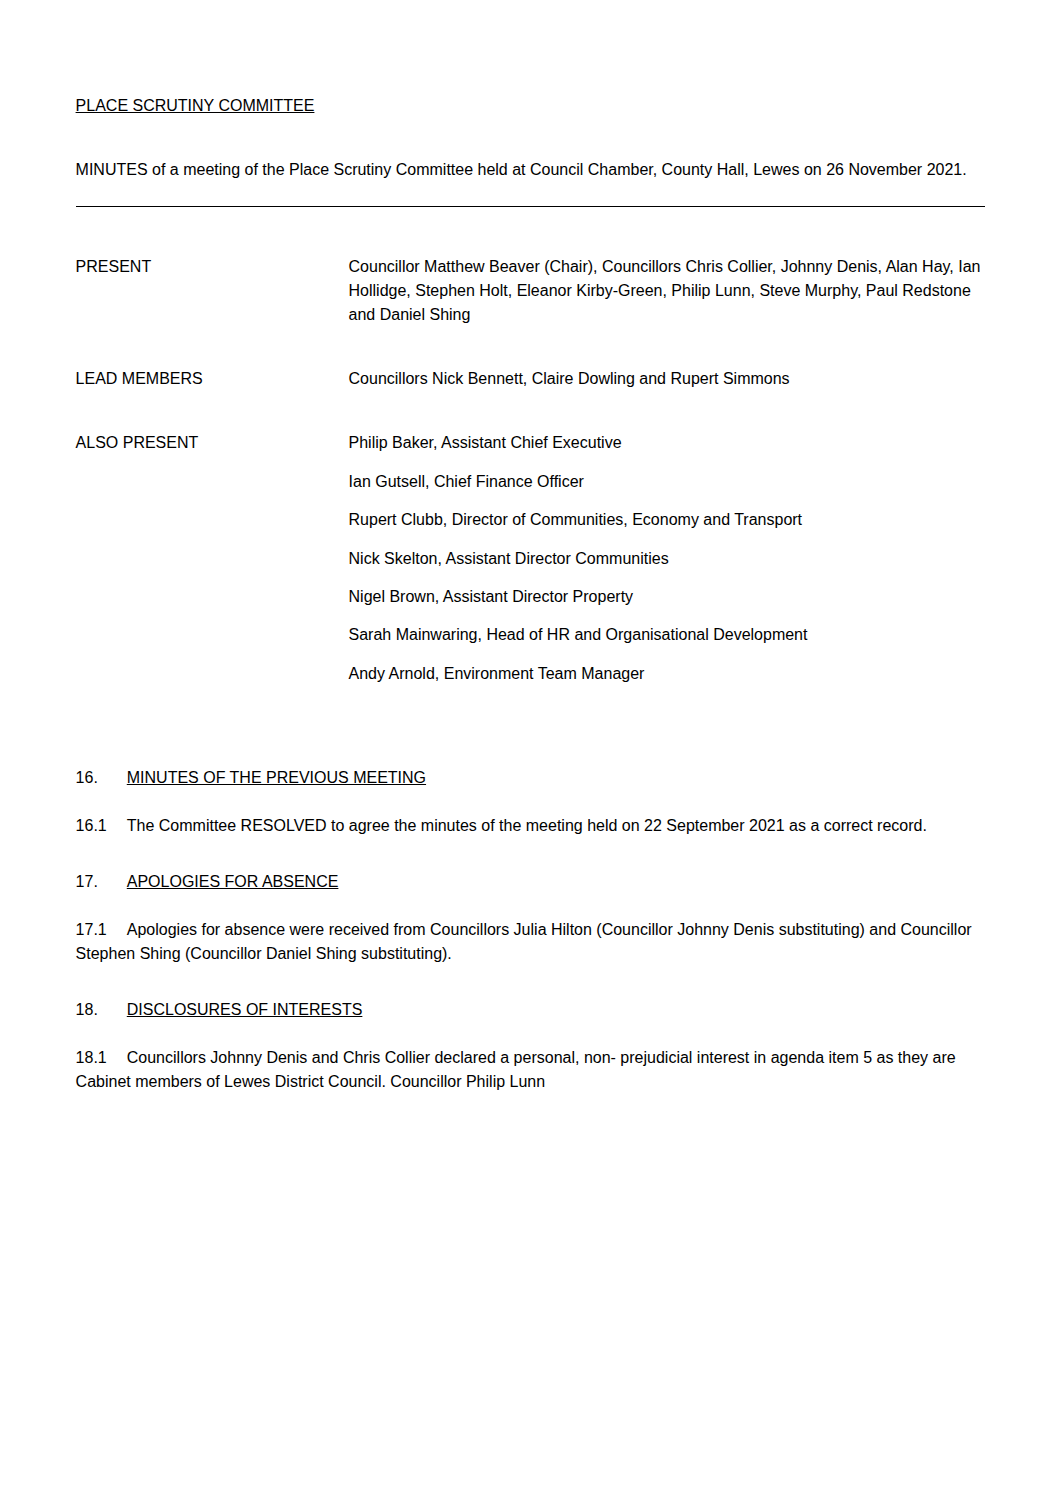PLACE SCRUTINY COMMITTEE
MINUTES of a meeting of the Place Scrutiny Committee held at Council Chamber, County Hall, Lewes on 26 November 2021.
| Present | Councillor Matthew Beaver (Chair), Councillors Chris Collier, Johnny Denis, Alan Hay, Ian Hollidge, Stephen Holt, Eleanor Kirby-Green, Philip Lunn, Steve Murphy, Paul Redstone and Daniel Shing |
| Lead Members | Councillors Nick Bennett, Claire Dowling and Rupert Simmons |
| Also Present | Philip Baker, Assistant Chief Executive Ian Gutsell, Chief Finance Officer Rupert Clubb, Director of Communities, Economy and Transport Nick Skelton, Assistant Director Communities Nigel Brown, Assistant Director Property Sarah Mainwaring, Head of HR and Organisational Development Andy Arnold, Environment Team Manager |
16.
Minutes of the Previous Meeting
16.1 The Committee RESOLVED to agree the minutes of the meeting held on 22 September 2021 as a correct record.
17.
Apologies for Absence
17.1 Apologies for absence were received from Councillors Julia Hilton (Councillor Johnny Denis substituting) and Councillor Stephen Shing (Councillor Daniel Shing substituting).
18.
Disclosures of Interests
18.1 Councillors Johnny Denis and Chris Collier declared a personal, non- prejudicial interest in agenda item 5 as they are Cabinet members of Lewes District Council. Councillor Philip Lunn